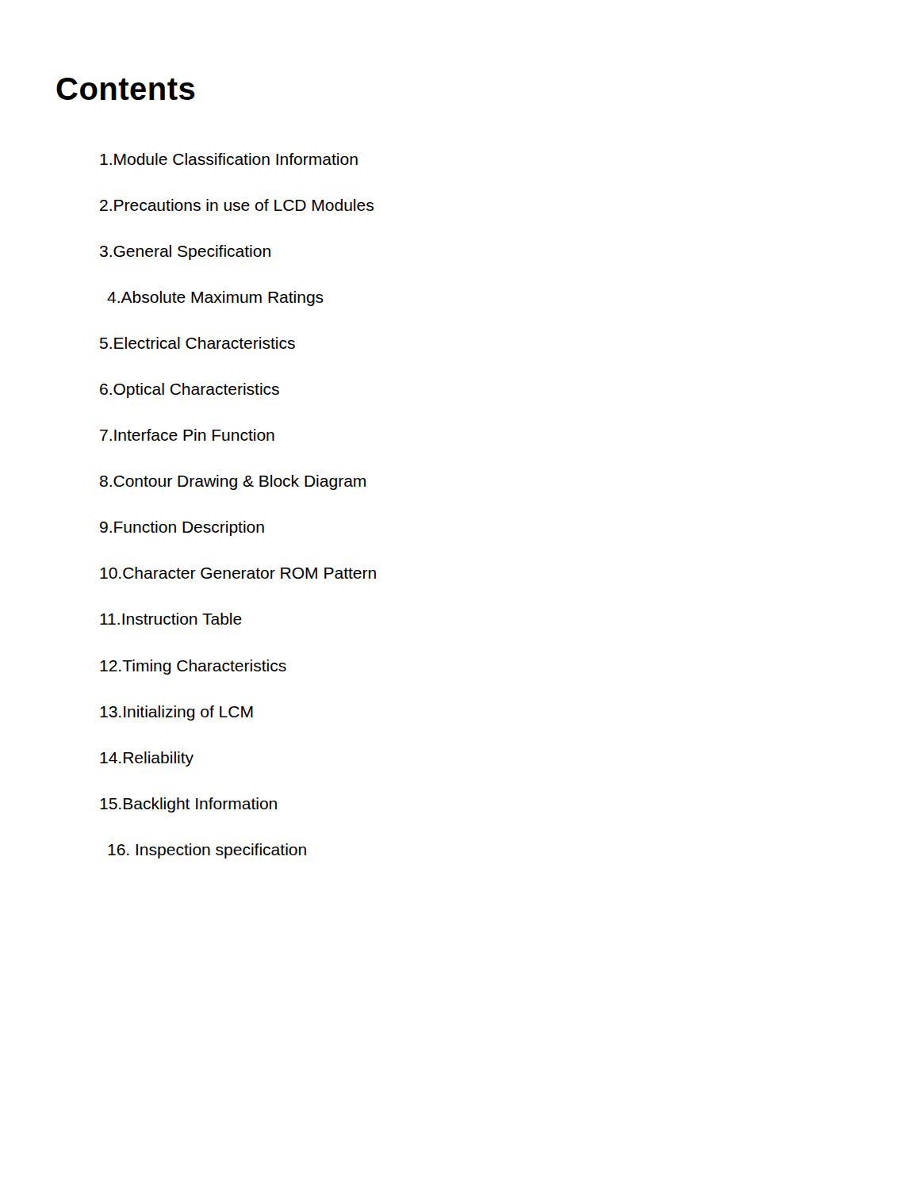Contents
1.Module Classification Information
2.Precautions in use of LCD Modules
3.General Specification
4.Absolute Maximum Ratings
5.Electrical Characteristics
6.Optical Characteristics
7.Interface Pin Function
8.Contour Drawing & Block Diagram
9.Function Description
10.Character Generator ROM Pattern
11.Instruction Table
12.Timing Characteristics
13.Initializing of LCM
14.Reliability
15.Backlight Information
16. Inspection specification